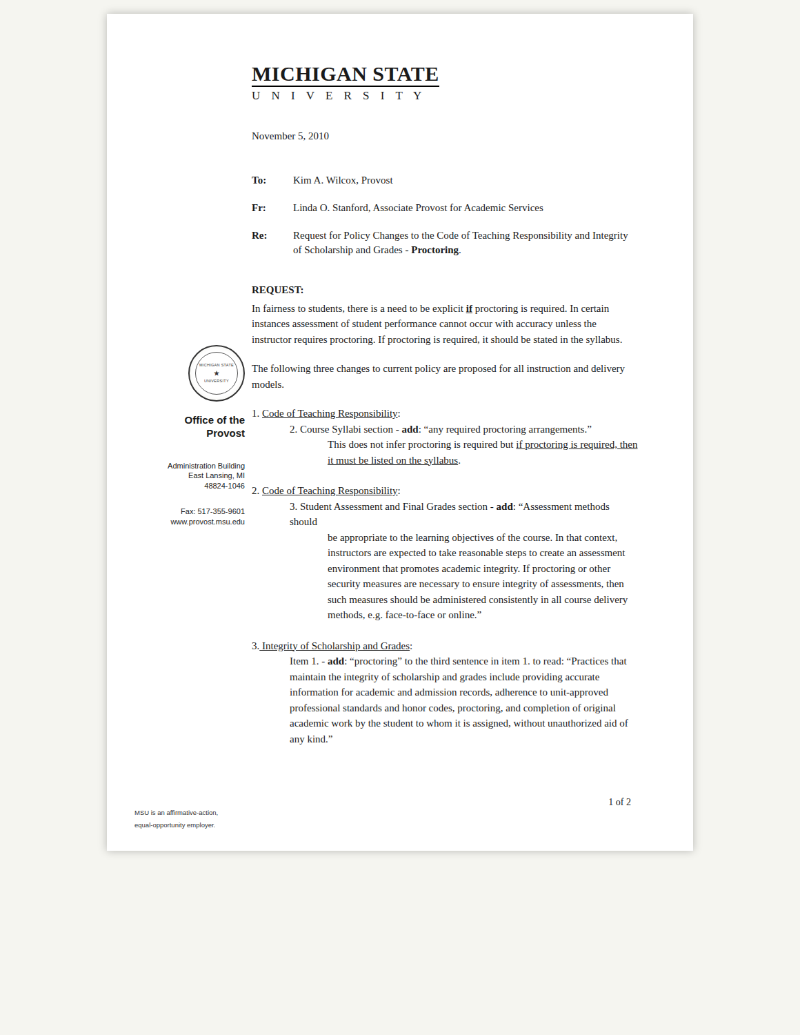MICHIGAN STATE
U N I V E R S I T Y
November 5, 2010
To:
Kim A. Wilcox, Provost
Fr:
Linda O. Stanford, Associate Provost for Academic Services
Re:
Request for Policy Changes to the Code of Teaching Responsibility and Integrity of Scholarship and Grades - Proctoring.
REQUEST:
In fairness to students, there is a need to be explicit if proctoring is required. In certain instances assessment of student performance cannot occur with accuracy unless the instructor requires proctoring. If proctoring is required, it should be stated in the syllabus.
The following three changes to current policy are proposed for all instruction and delivery models.
1. Code of Teaching Responsibility:
2. Course Syllabi section - add: “any required proctoring arrangements.”
This does not infer proctoring is required but if proctoring is required, then it must be listed on the syllabus.
2. Code of Teaching Responsibility:
3. Student Assessment and Final Grades section - add: “Assessment methods should
be appropriate to the learning objectives of the course. In that context, instructors are expected to take reasonable steps to create an assessment environment that promotes academic integrity. If proctoring or other security measures are necessary to ensure integrity of assessments, then such measures should be administered consistently in all course delivery methods, e.g. face-to-face or online.”
3. Integrity of Scholarship and Grades:
Item 1. - add: “proctoring” to the third sentence in item 1. to read: “Practices that maintain the integrity of scholarship and grades include providing accurate information for academic and admission records, adherence to unit-approved professional standards and honor codes, proctoring, and completion of original academic work by the student to whom it is assigned, without unauthorized aid of any kind.”
1 of 2
MICHIGAN STATE
★
UNIVERSITY
Office of the
Provost
Administration Building
East Lansing, MI
48824-1046
Fax: 517-355-9601
www.provost.msu.edu
MSU is an affirmative-action,
equal-opportunity employer.